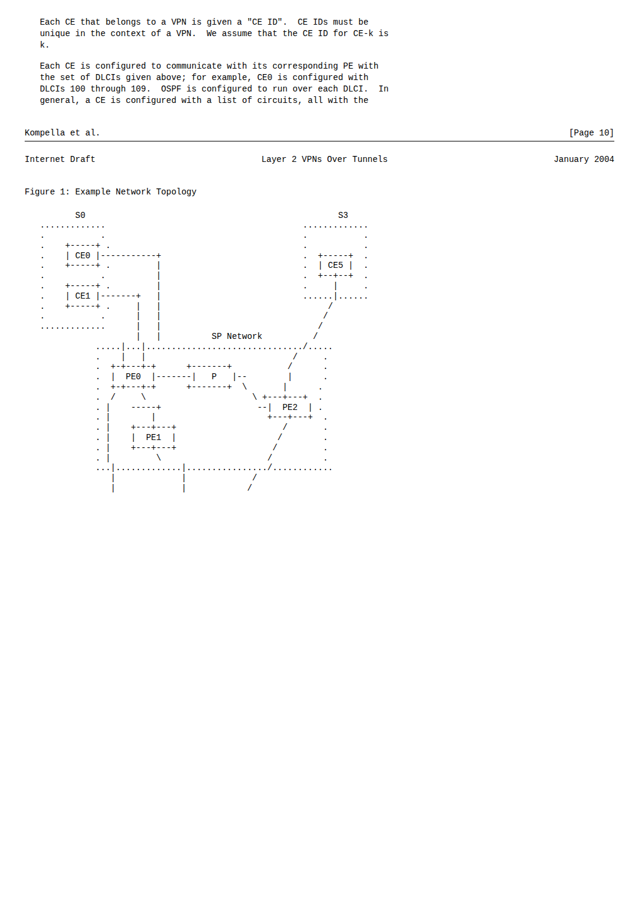Each CE that belongs to a VPN is given a "CE ID". CE IDs must be unique in the context of a VPN. We assume that the CE ID for CE-k is k.
Each CE is configured to communicate with its corresponding PE with the set of DLCIs given above; for example, CE0 is configured with DLCIs 100 through 109. OSPF is configured to run over each DLCI. In general, a CE is configured with a list of circuits, all with the
Kompella et al. [Page 10]
Internet Draft Layer 2 VPNs Over Tunnels January 2004
Figure 1: Example Network Topology
          S0                                                  S3
   .............                                       .............
   .           .                                       .           .
   .    +-----+ .                                      .           .
   .    | CE0 |-----------+                            .  +-----+  .
   .    +-----+ .         |                            .  | CE5 |  .
   .           .          |                            .  +--+--+  .
   .    +-----+ .         |                            .     |     .
   .    | CE1 |-------+   |                            ......|......
   .    +-----+ .     |   |                                 /
   .           .      |   |                                /
   .............      |   |                               /
                      |   |          SP Network          /
              .....|...|.............................../.....
              .    |   |                             /     .
              .  +-+---+-+      +-------+           /      .
              .  |  PE0  |-------|   P   |--        |      .
              .  +-+---+-+      +-------+  \       |      .
              .  /     \                     \ +---+---+  .
              . |    -----+                   --|  PE2  | .
              . |        |                      +---+---+  .
              . |    +---+---+                     /       .
              . |    |  PE1  |                    /        .
              . |    +---+---+                   /         .
              . |         \                     /          .
              ...|.............|................/............
                 |             |             /
                 |             |            /